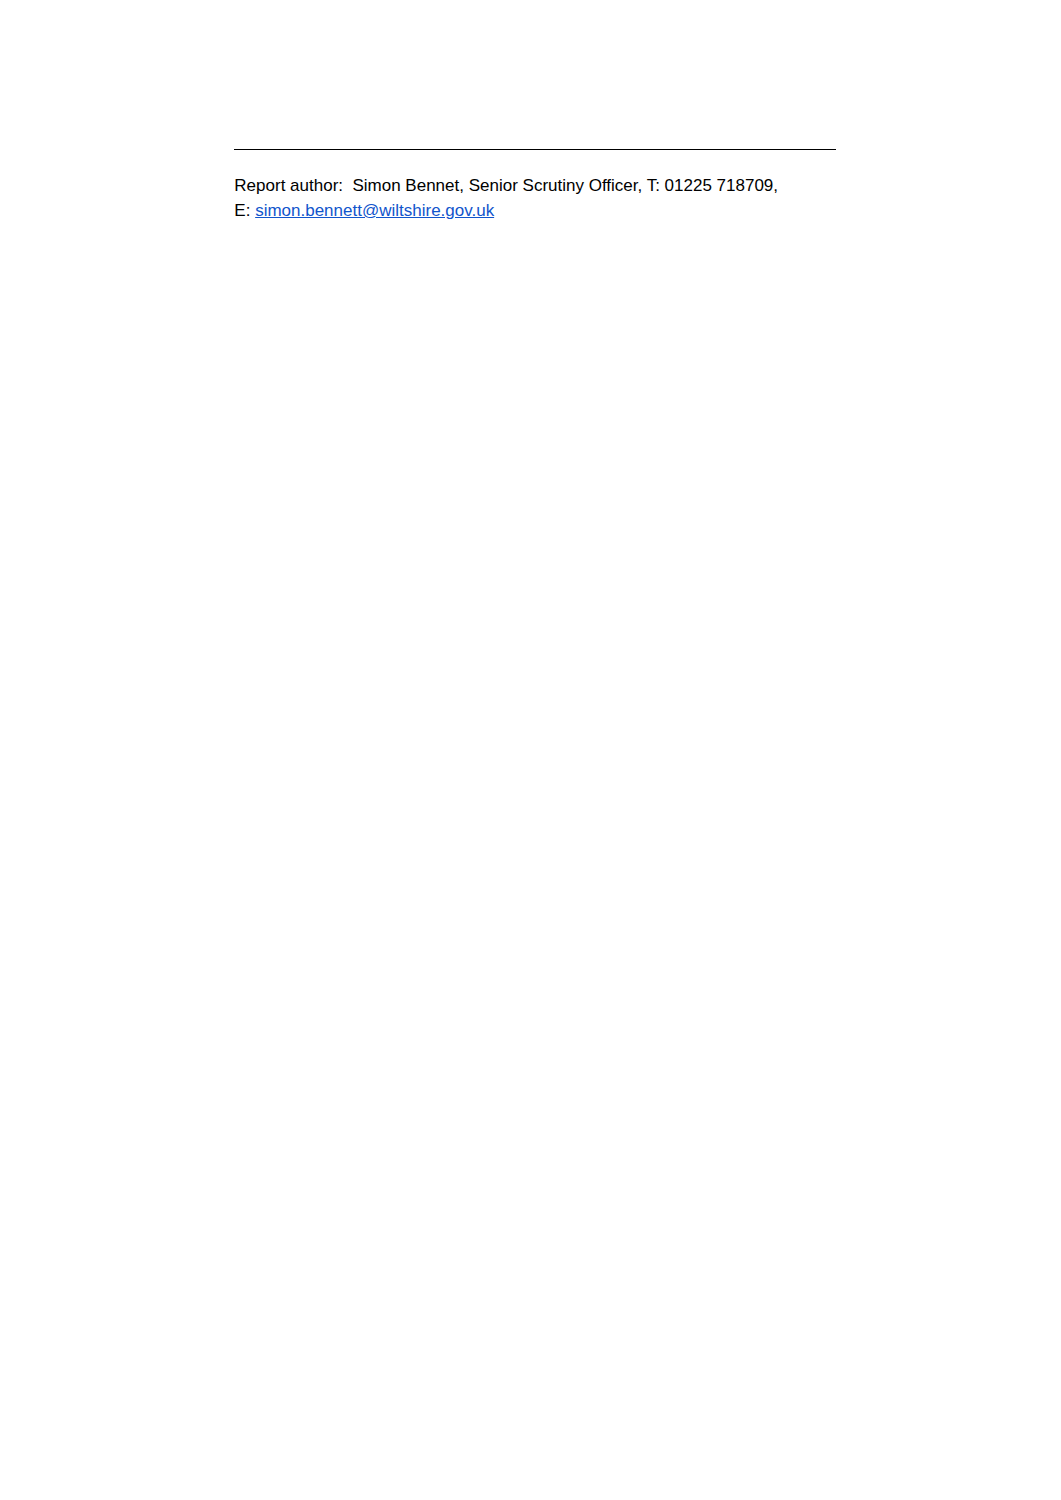Report author: Simon Bennet, Senior Scrutiny Officer, T: 01225 718709,
E: simon.bennett@wiltshire.gov.uk